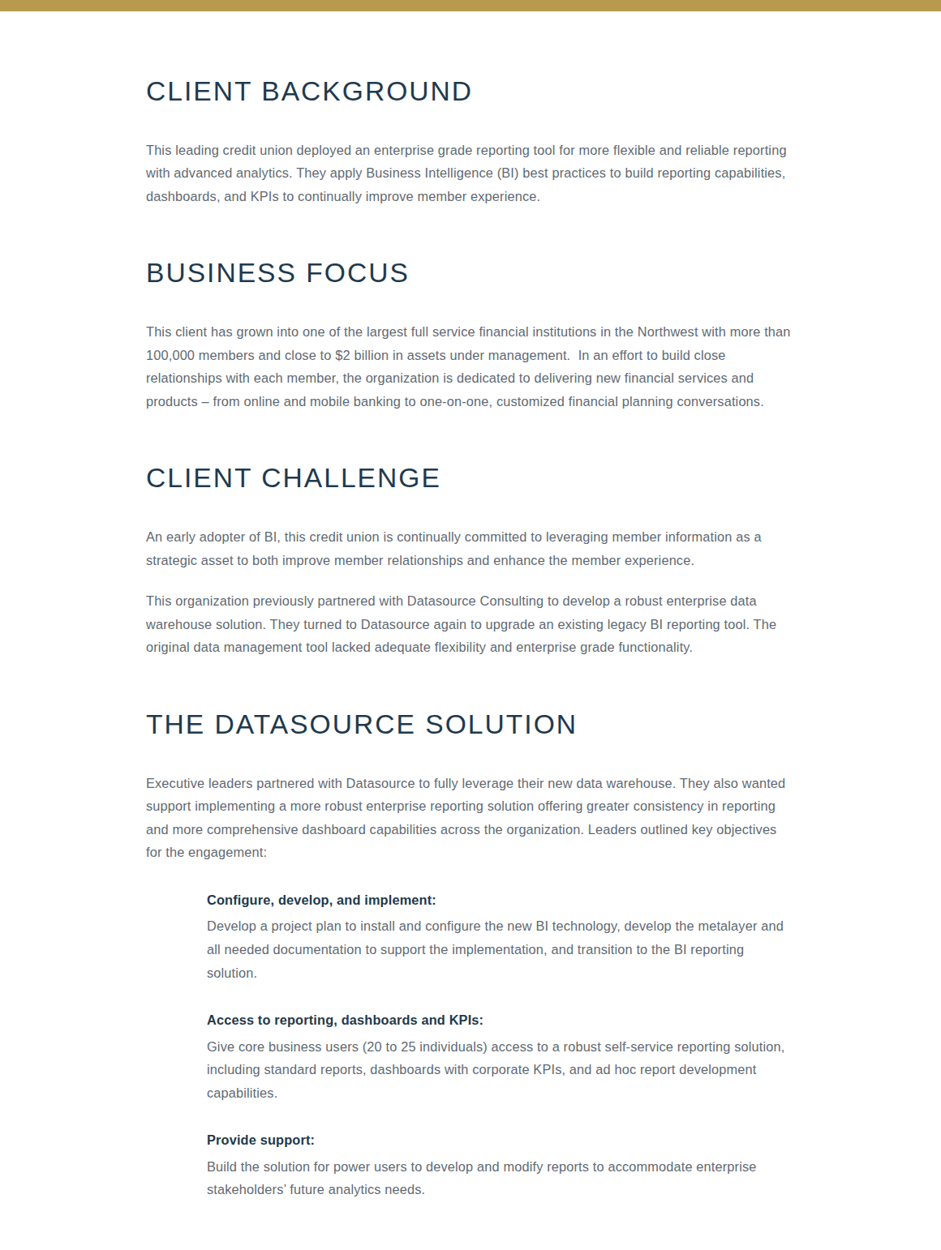Client Background
This leading credit union deployed an enterprise grade reporting tool for more flexible and reliable reporting with advanced analytics. They apply Business Intelligence (BI) best practices to build reporting capabilities, dashboards, and KPIs to continually improve member experience.
Business Focus
This client has grown into one of the largest full service financial institutions in the Northwest with more than 100,000 members and close to $2 billion in assets under management. In an effort to build close relationships with each member, the organization is dedicated to delivering new financial services and products – from online and mobile banking to one-on-one, customized financial planning conversations.
Client Challenge
An early adopter of BI, this credit union is continually committed to leveraging member information as a strategic asset to both improve member relationships and enhance the member experience.
This organization previously partnered with Datasource Consulting to develop a robust enterprise data warehouse solution. They turned to Datasource again to upgrade an existing legacy BI reporting tool. The original data management tool lacked adequate flexibility and enterprise grade functionality.
The Datasource Solution
Executive leaders partnered with Datasource to fully leverage their new data warehouse. They also wanted support implementing a more robust enterprise reporting solution offering greater consistency in reporting and more comprehensive dashboard capabilities across the organization. Leaders outlined key objectives for the engagement:
Configure, develop, and implement:
Develop a project plan to install and configure the new BI technology, develop the metalayer and all needed documentation to support the implementation, and transition to the BI reporting solution.
Access to reporting, dashboards and KPIs:
Give core business users (20 to 25 individuals) access to a robust self-service reporting solution, including standard reports, dashboards with corporate KPIs, and ad hoc report development capabilities.
Provide support:
Build the solution for power users to develop and modify reports to accommodate enterprise stakeholders’ future analytics needs.